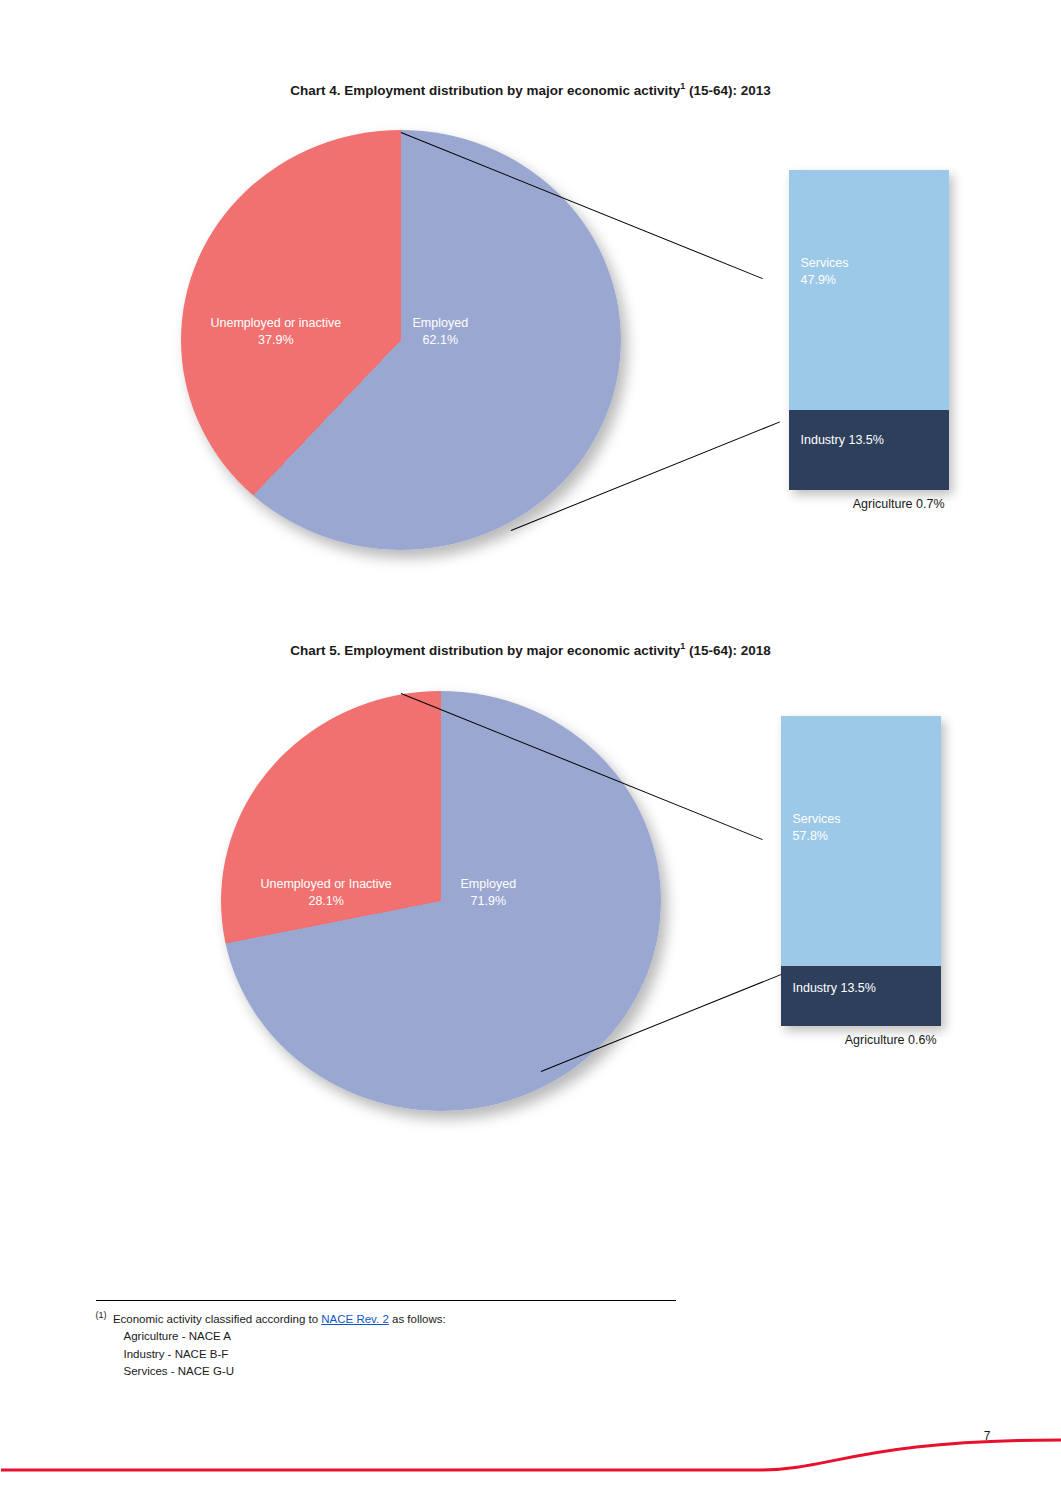Chart 4. Employment distribution by major economic activity1 (15-64): 2013
Employed
62.1%
Unemployed or inactive
37.9%
Services
47.9%
Industry 13.5%
Agriculture 0.7%
Chart 5. Employment distribution by major economic activity1 (15-64): 2018
Employed
71.9%
Unemployed or Inactive
28.1%
Services
57.8%
Industry 13.5%
Agriculture 0.6%
(1) Economic activity classified according to NACE Rev. 2 as follows:
Agriculture - NACE A
Industry - NACE B-F
Services - NACE G-U
7